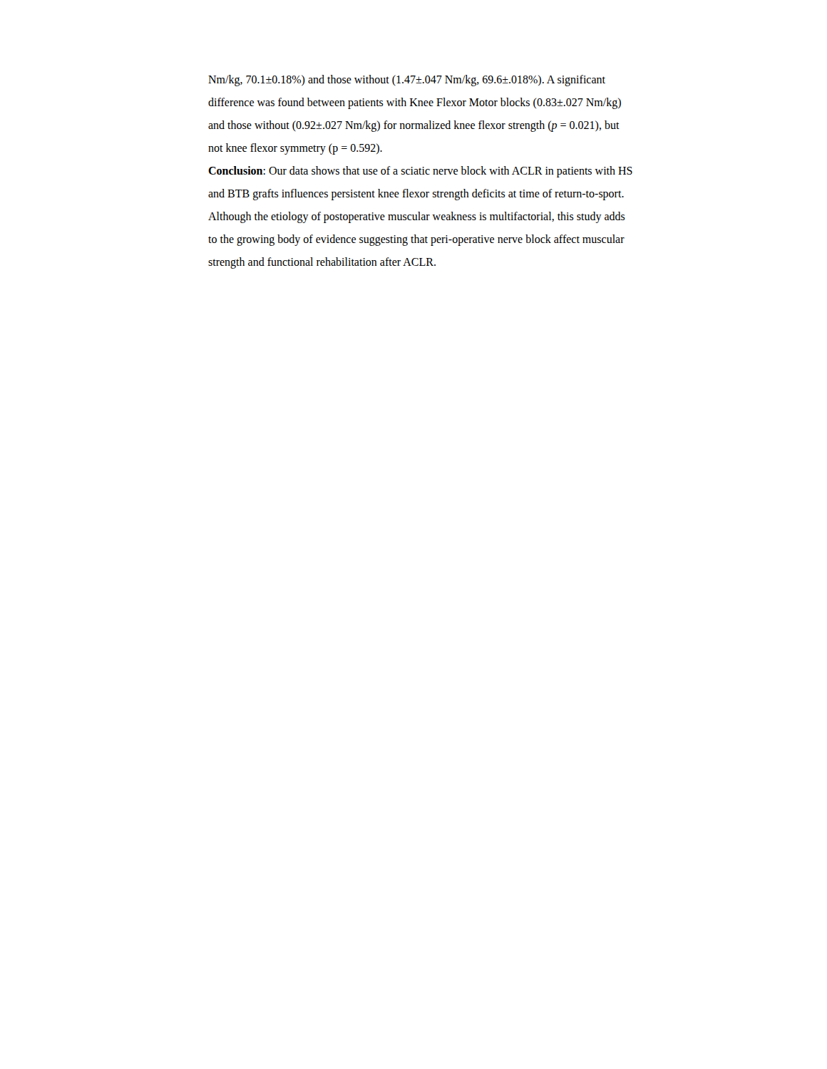Nm/kg, 70.1±0.18%) and those without (1.47±.047 Nm/kg, 69.6±.018%). A significant difference was found between patients with Knee Flexor Motor blocks (0.83±.027 Nm/kg) and those without (0.92±.027 Nm/kg) for normalized knee flexor strength (p = 0.021), but not knee flexor symmetry (p = 0.592).
Conclusion: Our data shows that use of a sciatic nerve block with ACLR in patients with HS and BTB grafts influences persistent knee flexor strength deficits at time of return-to-sport. Although the etiology of postoperative muscular weakness is multifactorial, this study adds to the growing body of evidence suggesting that peri-operative nerve block affect muscular strength and functional rehabilitation after ACLR.